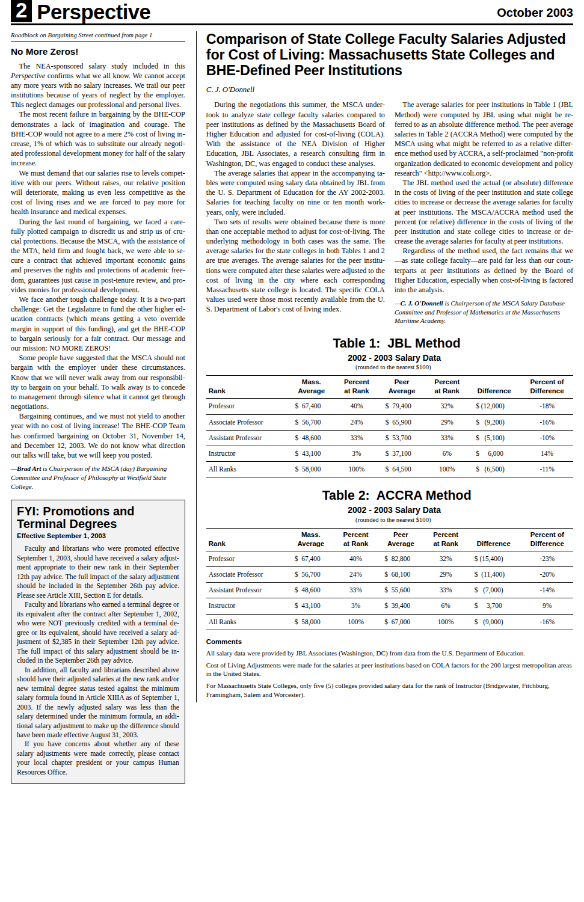2 Perspective
October 2003
Roadblock on Bargaining Street continued from page 1
No More Zeros!
The NEA-sponsored salary study included in this Perspective confirms what we all know. We cannot accept any more years with no salary increases. We trail our peer institutions because of years of neglect by the employer. This neglect damages our professional and personal lives.
The most recent failure in bargaining by the BHE-COP demonstrates a lack of imagination and courage. The BHE-COP would not agree to a mere 2% cost of living increase, 1% of which was to substitute our already negotiated professional development money for half of the salary increase.
We must demand that our salaries rise to levels competitive with our peers. Without raises, our relative position will deteriorate, making us even less competitive as the cost of living rises and we are forced to pay more for health insurance and medical expenses.
During the last round of bargaining, we faced a carefully plotted campaign to discredit us and strip us of crucial protections. Because the MSCA, with the assistance of the MTA, held firm and fought back, we were able to secure a contract that achieved important economic gains and preserves the rights and protections of academic freedom, guarantees just cause in post-tenure review, and provides monies for professional development.
We face another tough challenge today. It is a two-part challenge: Get the Legislature to fund the other higher education contracts (which means getting a veto override margin in support of this funding), and get the BHE-COP to bargain seriously for a fair contract. Our message and our mission: NO MORE ZEROS!
Some people have suggested that the MSCA should not bargain with the employer under these circumstances. Know that we will never walk away from our responsibility to bargain on your behalf. To walk away is to concede to management through silence what it cannot get through negotiations.
Bargaining continues, and we must not yield to another year with no cost of living increase! The BHE-COP Team has confirmed bargaining on October 31, November 14, and December 12, 2003. We do not know what direction our talks will take, but we will keep you posted.
—Brad Art is Chairperson of the MSCA (day) Bargaining Committee and Professor of Philosophy at Westfield State College.
FYI: Promotions and Terminal Degrees
Effective September 1, 2003
Faculty and librarians who were promoted effective September 1, 2003, should have received a salary adjustment appropriate to their new rank in their September 12th pay advice. The full impact of the salary adjustment should be included in the September 26th pay advice. Please see Article XIII, Section E for details.
Faculty and librarians who earned a terminal degree or its equivalent after the contract after September 1, 2002, who were NOT previously credited with a terminal degree or its equivalent, should have received a salary adjustment of $2,385 in their September 12th pay advice. The full impact of this salary adjustment should be included in the September 26th pay advice.
In addition, all faculty and librarians described above should have their adjusted salaries at the new rank and/or new terminal degree status tested against the minimum salary formula found in Article XIIIA as of September 1, 2003. If the newly adjusted salary was less than the salary determined under the minimum formula, an additional salary adjustment to make up the difference should have been made effective August 31, 2003.
If you have concerns about whether any of these salary adjustments were made correctly, please contact your local chapter president or your campus Human Resources Office.
Comparison of State College Faculty Salaries Adjusted for Cost of Living: Massachusetts State Colleges and BHE-Defined Peer Institutions
C. J. O'Donnell
During the negotiations this summer, the MSCA undertook to analyze state college faculty salaries compared to peer institutions as defined by the Massachusetts Board of Higher Education and adjusted for cost-of-living (COLA). With the assistance of the NEA Division of Higher Education, JBL Associates, a research consulting firm in Washington, DC, was engaged to conduct these analyses.
The average salaries that appear in the accompanying tables were computed using salary data obtained by JBL from the U. S. Department of Education for the AY 2002-2003. Salaries for teaching faculty on nine or ten month work-years, only, were included.
Two sets of results were obtained because there is more than one acceptable method to adjust for cost-of-living. The underlying methodology in both cases was the same. The average salaries for the state colleges in both Tables 1 and 2 are true averages. The average salaries for the peer institutions were computed after these salaries were adjusted to the cost of living in the city where each corresponding Massachusetts state college is located. The specific COLA values used were those most recently available from the U. S. Department of Labor's cost of living index.
The average salaries for peer institutions in Table 1 (JBL Method) were computed by JBL using what might be referred to as an absolute difference method. The peer average salaries in Table 2 (ACCRA Method) were computed by the MSCA using what might be referred to as a relative difference method used by ACCRA, a self-proclaimed "non-profit organization dedicated to economic development and policy research" <http://www.coli.org>.
The JBL method used the actual (or absolute) difference in the costs of living of the peer institution and state college cities to increase or decrease the average salaries for faculty at peer institutions. The MSCA/ACCRA method used the percent (or relative) difference in the costs of living of the peer institution and state college cities to increase or decrease the average salaries for faculty at peer institutions.
Regardless of the method used, the fact remains that we—as state college faculty—are paid far less than our counterparts at peer institutions as defined by the Board of Higher Education, especially when cost-of-living is factored into the analysis.
—C. J. O'Donnell is Chairperson of the MSCA Salary Database Committee and Professor of Mathematics at the Massachusetts Maritime Academy.
Table 1: JBL Method
2002 - 2003 Salary Data
(rounded to the nearest $100)
| Rank | Mass. Average | Percent at Rank | Peer Average | Percent at Rank | Difference | Percent of Difference |
| --- | --- | --- | --- | --- | --- | --- |
| Professor | $ 67,400 | 40% | $ 79,400 | 32% | $ (12,000) | -18% |
| Associate Professor | $ 56,700 | 24% | $ 65,900 | 29% | $ (9,200) | -16% |
| Assistant Professor | $ 48,600 | 33% | $ 53,700 | 33% | $ (5,100) | -10% |
| Instructor | $ 43,100 | 3% | $ 37,100 | 6% | $ 6,000 | 14% |
| All Ranks | $ 58,000 | 100% | $ 64,500 | 100% | $ (6,500) | -11% |
Table 2: ACCRA Method
2002 - 2003 Salary Data
(rounded to the nearest $100)
| Rank | Mass. Average | Percent at Rank | Peer Average | Percent at Rank | Difference | Percent of Difference |
| --- | --- | --- | --- | --- | --- | --- |
| Professor | $ 67,400 | 40% | $ 82,800 | 32% | $ (15,400) | -23% |
| Associate Professor | $ 56,700 | 24% | $ 68,100 | 29% | $ (11,400) | -20% |
| Assistant Professor | $ 48,600 | 33% | $ 55,600 | 33% | $ (7,000) | -14% |
| Instructor | $ 43,100 | 3% | $ 39,400 | 6% | $ 3,700 | 9% |
| All Ranks | $ 58,000 | 100% | $ 67,000 | 100% | $ (9,000) | -16% |
Comments
All salary data were provided by JBL Associates (Washington, DC) from data from the U.S. Department of Education.
Cost of Living Adjustments were made for the salaries at peer institutions based on COLA factors for the 200 largest metropolitan areas in the United States.
For Massachusetts State Colleges, only five (5) colleges provided salary data for the rank of Instructor (Bridgewater, Fitchburg, Framingham, Salem and Worcester).